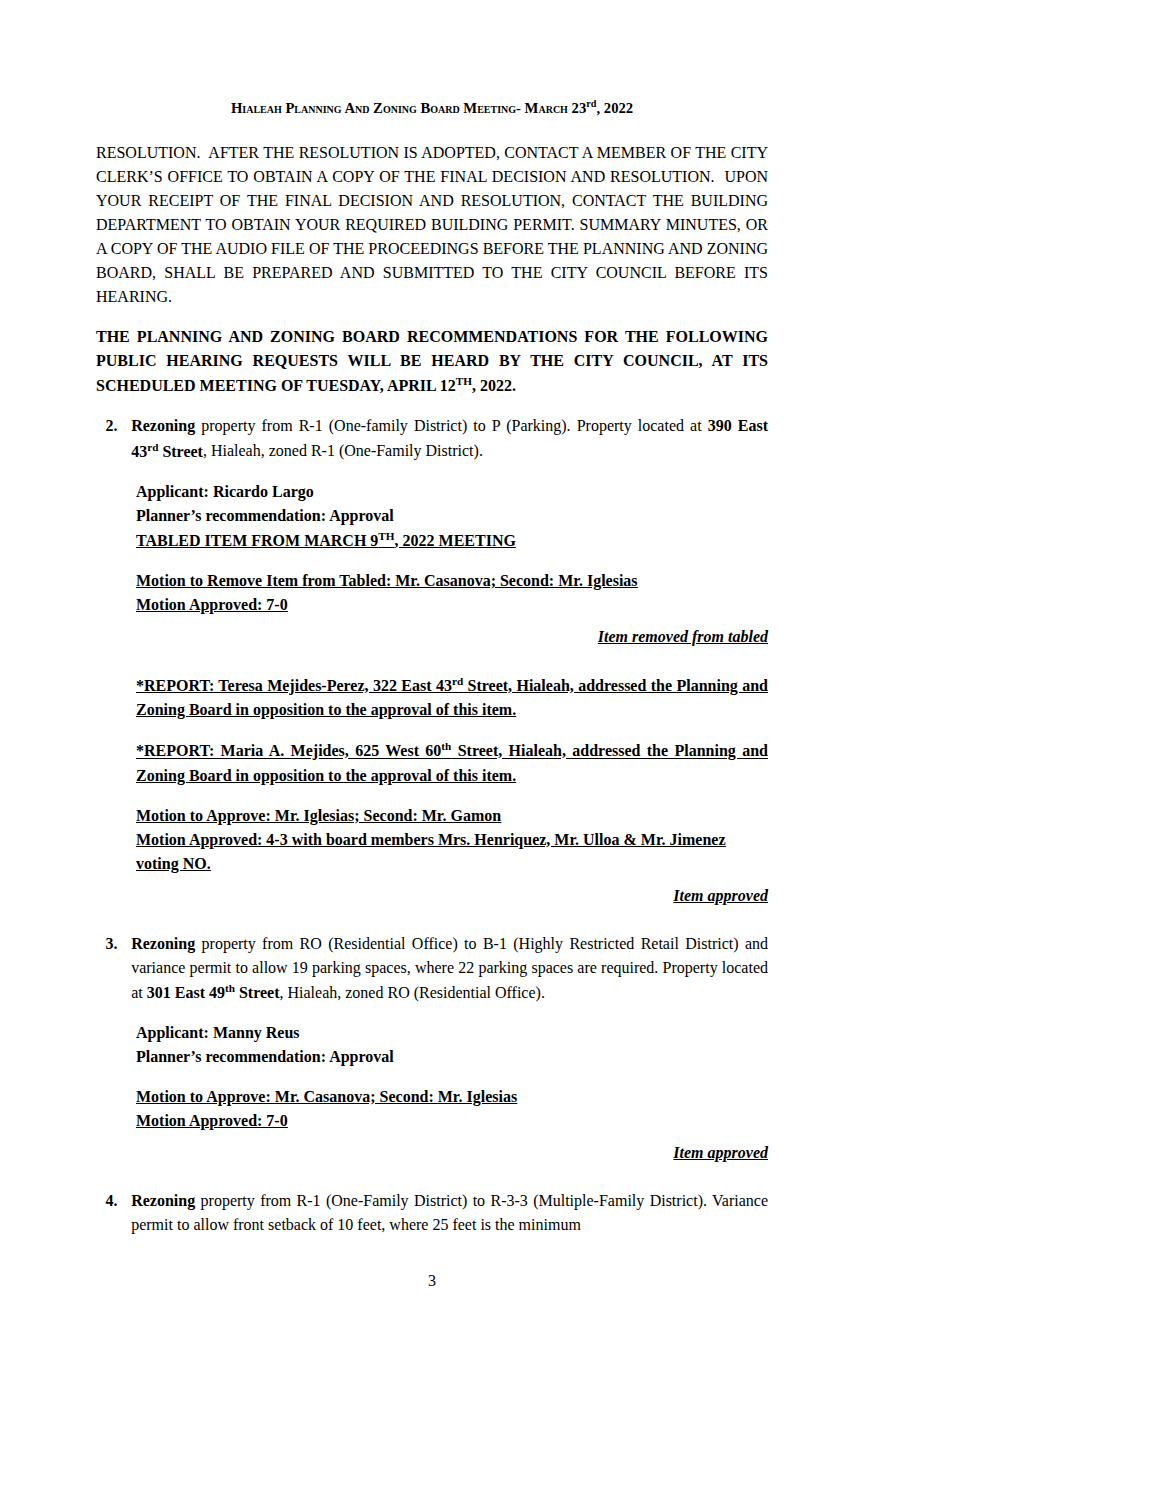Hialeah Planning And Zoning Board Meeting- March 23rd, 2022
RESOLUTION. AFTER THE RESOLUTION IS ADOPTED, CONTACT A MEMBER OF THE CITY CLERK’S OFFICE TO OBTAIN A COPY OF THE FINAL DECISION AND RESOLUTION. UPON YOUR RECEIPT OF THE FINAL DECISION AND RESOLUTION, CONTACT THE BUILDING DEPARTMENT TO OBTAIN YOUR REQUIRED BUILDING PERMIT. SUMMARY MINUTES, OR A COPY OF THE AUDIO FILE OF THE PROCEEDINGS BEFORE THE PLANNING AND ZONING BOARD, SHALL BE PREPARED AND SUBMITTED TO THE CITY COUNCIL BEFORE ITS HEARING.
THE PLANNING AND ZONING BOARD RECOMMENDATIONS FOR THE FOLLOWING PUBLIC HEARING REQUESTS WILL BE HEARD BY THE CITY COUNCIL, AT ITS SCHEDULED MEETING OF TUESDAY, APRIL 12TH, 2022.
2.
Rezoning property from R-1 (One-family District) to P (Parking). Property located at 390 East 43rd Street, Hialeah, zoned R-1 (One-Family District).
Applicant: Ricardo Largo
Planner’s recommendation: Approval
TABLED ITEM FROM MARCH 9TH, 2022 MEETING
Motion to Remove Item from Tabled: Mr. Casanova; Second: Mr. Iglesias
Motion Approved: 7-0
Item removed from tabled
*REPORT: Teresa Mejides-Perez, 322 East 43rd Street, Hialeah, addressed the Planning and Zoning Board in opposition to the approval of this item.
*REPORT: Maria A. Mejides, 625 West 60th Street, Hialeah, addressed the Planning and Zoning Board in opposition to the approval of this item.
Motion to Approve: Mr. Iglesias; Second: Mr. Gamon
Motion Approved: 4-3 with board members Mrs. Henriquez, Mr. Ulloa & Mr. Jimenez voting NO.
Item approved
3.
Rezoning property from RO (Residential Office) to B-1 (Highly Restricted Retail District) and variance permit to allow 19 parking spaces, where 22 parking spaces are required. Property located at 301 East 49th Street, Hialeah, zoned RO (Residential Office).
Applicant: Manny Reus
Planner’s recommendation: Approval
Motion to Approve: Mr. Casanova; Second: Mr. Iglesias
Motion Approved: 7-0
Item approved
4.
Rezoning property from R-1 (One-Family District) to R-3-3 (Multiple-Family District). Variance permit to allow front setback of 10 feet, where 25 feet is the minimum
3